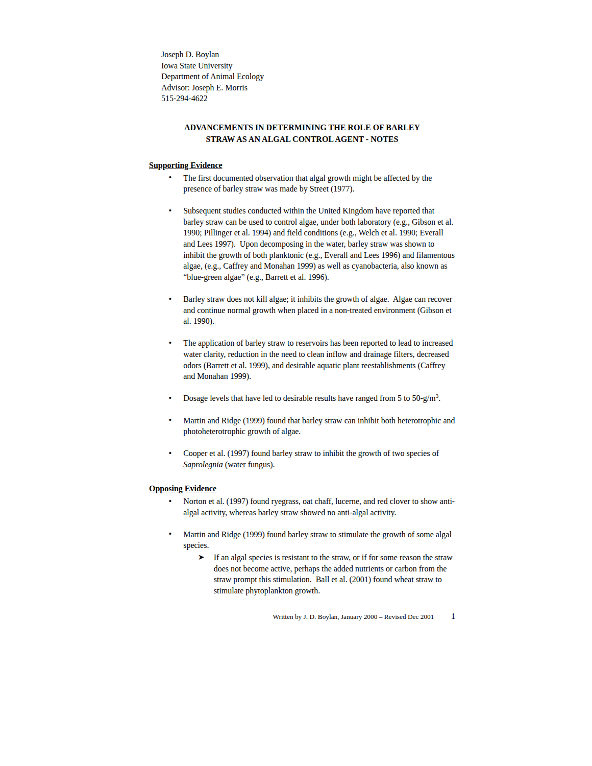Joseph D. Boylan
Iowa State University
Department of Animal Ecology
Advisor: Joseph E. Morris
515-294-4622
Advancements in Determining the Role of Barley Straw as an Algal Control Agent - Notes
Supporting Evidence
The first documented observation that algal growth might be affected by the presence of barley straw was made by Street (1977).
Subsequent studies conducted within the United Kingdom have reported that barley straw can be used to control algae, under both laboratory (e.g., Gibson et al. 1990; Pillinger et al. 1994) and field conditions (e.g., Welch et al. 1990; Everall and Lees 1997). Upon decomposing in the water, barley straw was shown to inhibit the growth of both planktonic (e.g., Everall and Lees 1996) and filamentous algae, (e.g., Caffrey and Monahan 1999) as well as cyanobacteria, also known as “blue-green algae” (e.g., Barrett et al. 1996).
Barley straw does not kill algae; it inhibits the growth of algae. Algae can recover and continue normal growth when placed in a non-treated environment (Gibson et al. 1990).
The application of barley straw to reservoirs has been reported to lead to increased water clarity, reduction in the need to clean inflow and drainage filters, decreased odors (Barrett et al. 1999), and desirable aquatic plant reestablishments (Caffrey and Monahan 1999).
Dosage levels that have led to desirable results have ranged from 5 to 50-g/m3.
Martin and Ridge (1999) found that barley straw can inhibit both heterotrophic and photoheterotrophic growth of algae.
Cooper et al. (1997) found barley straw to inhibit the growth of two species of Saprolegnia (water fungus).
Opposing Evidence
Norton et al. (1997) found ryegrass, oat chaff, lucerne, and red clover to show anti-algal activity, whereas barley straw showed no anti-algal activity.
Martin and Ridge (1999) found barley straw to stimulate the growth of some algal species.
If an algal species is resistant to the straw, or if for some reason the straw does not become active, perhaps the added nutrients or carbon from the straw prompt this stimulation. Ball et al. (2001) found wheat straw to stimulate phytoplankton growth.
Written by J. D. Boylan, January 2000 – Revised Dec 20011